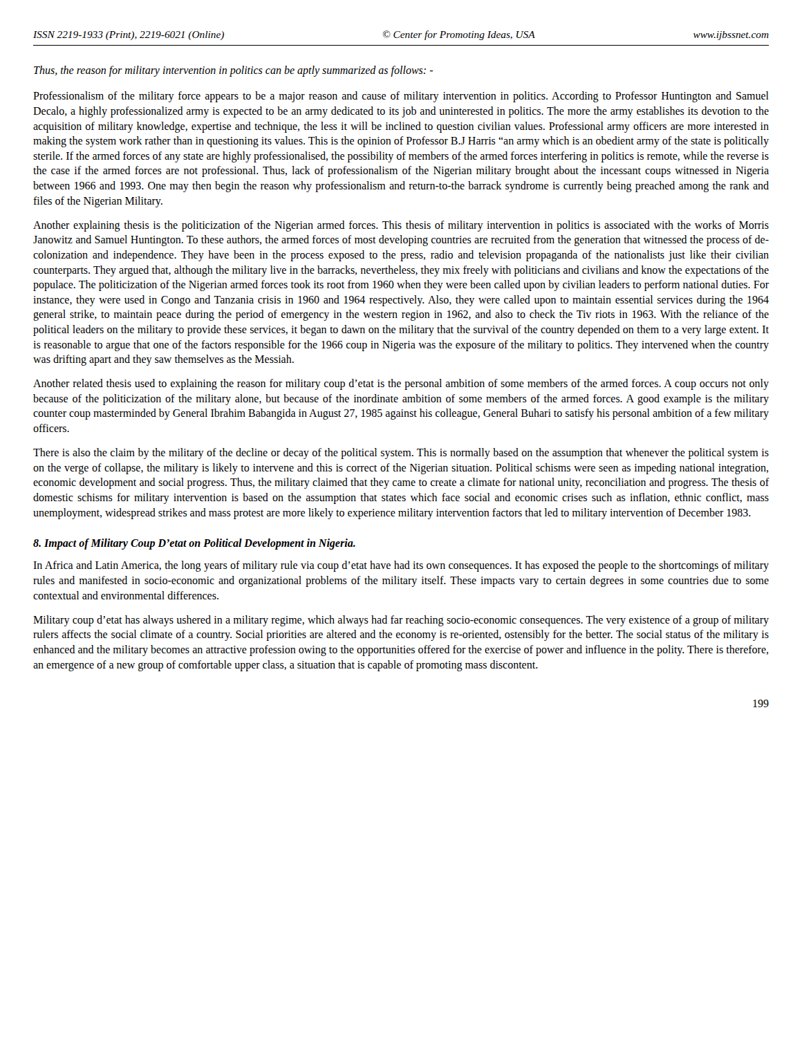ISSN 2219-1933 (Print), 2219-6021 (Online) © Center for Promoting Ideas, USA www.ijbssnet.com
Thus, the reason for military intervention in politics can be aptly summarized as follows: -
Professionalism of the military force appears to be a major reason and cause of military intervention in politics. According to Professor Huntington and Samuel Decalo, a highly professionalized army is expected to be an army dedicated to its job and uninterested in politics. The more the army establishes its devotion to the acquisition of military knowledge, expertise and technique, the less it will be inclined to question civilian values. Professional army officers are more interested in making the system work rather than in questioning its values. This is the opinion of Professor B.J Harris “an army which is an obedient army of the state is politically sterile. If the armed forces of any state are highly professionalised, the possibility of members of the armed forces interfering in politics is remote, while the reverse is the case if the armed forces are not professional. Thus, lack of professionalism of the Nigerian military brought about the incessant coups witnessed in Nigeria between 1966 and 1993. One may then begin the reason why professionalism and return-to-the barrack syndrome is currently being preached among the rank and files of the Nigerian Military.
Another explaining thesis is the politicization of the Nigerian armed forces. This thesis of military intervention in politics is associated with the works of Morris Janowitz and Samuel Huntington. To these authors, the armed forces of most developing countries are recruited from the generation that witnessed the process of de-colonization and independence. They have been in the process exposed to the press, radio and television propaganda of the nationalists just like their civilian counterparts. They argued that, although the military live in the barracks, nevertheless, they mix freely with politicians and civilians and know the expectations of the populace. The politicization of the Nigerian armed forces took its root from 1960 when they were been called upon by civilian leaders to perform national duties. For instance, they were used in Congo and Tanzania crisis in 1960 and 1964 respectively. Also, they were called upon to maintain essential services during the 1964 general strike, to maintain peace during the period of emergency in the western region in 1962, and also to check the Tiv riots in 1963. With the reliance of the political leaders on the military to provide these services, it began to dawn on the military that the survival of the country depended on them to a very large extent. It is reasonable to argue that one of the factors responsible for the 1966 coup in Nigeria was the exposure of the military to politics. They intervened when the country was drifting apart and they saw themselves as the Messiah.
Another related thesis used to explaining the reason for military coup d’etat is the personal ambition of some members of the armed forces. A coup occurs not only because of the politicization of the military alone, but because of the inordinate ambition of some members of the armed forces. A good example is the military counter coup masterminded by General Ibrahim Babangida in August 27, 1985 against his colleague, General Buhari to satisfy his personal ambition of a few military officers.
There is also the claim by the military of the decline or decay of the political system. This is normally based on the assumption that whenever the political system is on the verge of collapse, the military is likely to intervene and this is correct of the Nigerian situation. Political schisms were seen as impeding national integration, economic development and social progress. Thus, the military claimed that they came to create a climate for national unity, reconciliation and progress. The thesis of domestic schisms for military intervention is based on the assumption that states which face social and economic crises such as inflation, ethnic conflict, mass unemployment, widespread strikes and mass protest are more likely to experience military intervention factors that led to military intervention of December 1983.
8. Impact of Military Coup D’etat on Political Development in Nigeria.
In Africa and Latin America, the long years of military rule via coup d’etat have had its own consequences. It has exposed the people to the shortcomings of military rules and manifested in socio-economic and organizational problems of the military itself. These impacts vary to certain degrees in some countries due to some contextual and environmental differences.
Military coup d’etat has always ushered in a military regime, which always had far reaching socio-economic consequences. The very existence of a group of military rulers affects the social climate of a country. Social priorities are altered and the economy is re-oriented, ostensibly for the better. The social status of the military is enhanced and the military becomes an attractive profession owing to the opportunities offered for the exercise of power and influence in the polity. There is therefore, an emergence of a new group of comfortable upper class, a situation that is capable of promoting mass discontent.
199